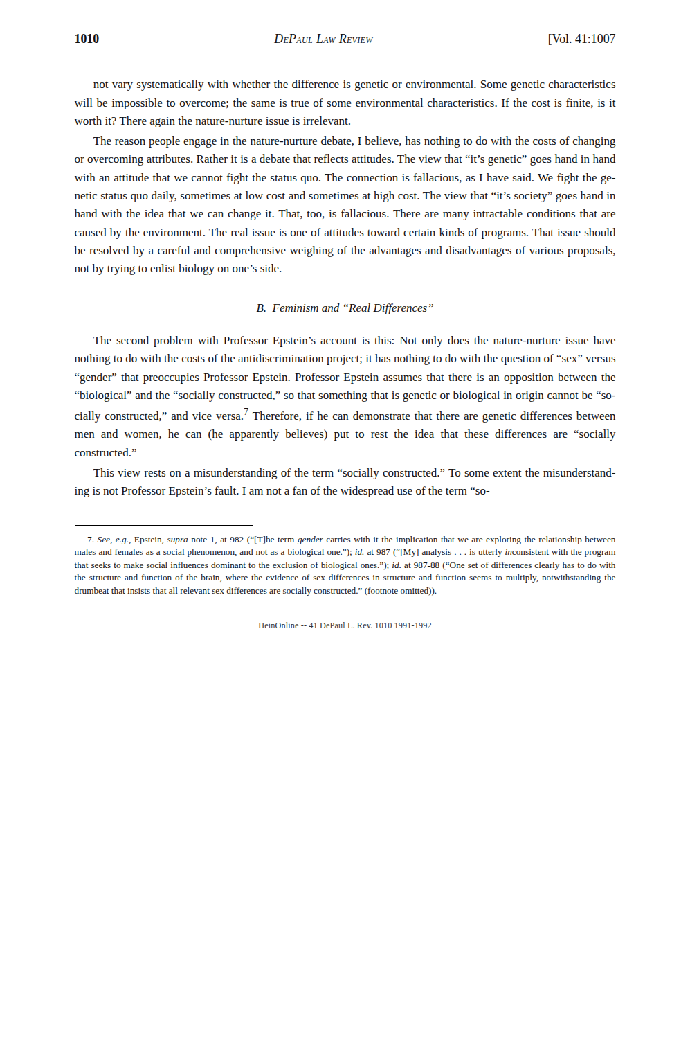1010 DePaul Law Review [Vol. 41:1007
not vary systematically with whether the difference is genetic or environmental. Some genetic characteristics will be impossible to overcome; the same is true of some environmental characteristics. If the cost is finite, is it worth it? There again the nature-nurture issue is irrelevant.
The reason people engage in the nature-nurture debate, I believe, has nothing to do with the costs of changing or overcoming attributes. Rather it is a debate that reflects attitudes. The view that “it’s genetic” goes hand in hand with an attitude that we cannot fight the status quo. The connection is fallacious, as I have said. We fight the genetic status quo daily, sometimes at low cost and sometimes at high cost. The view that “it’s society” goes hand in hand with the idea that we can change it. That, too, is fallacious. There are many intractable conditions that are caused by the environment. The real issue is one of attitudes toward certain kinds of programs. That issue should be resolved by a careful and comprehensive weighing of the advantages and disadvantages of various proposals, not by trying to enlist biology on one’s side.
B. Feminism and “Real Differences”
The second problem with Professor Epstein’s account is this: Not only does the nature-nurture issue have nothing to do with the costs of the antidiscrimination project; it has nothing to do with the question of “sex” versus “gender” that preoccupies Professor Epstein. Professor Epstein assumes that there is an opposition between the “biological” and the “socially constructed,” so that something that is genetic or biological in origin cannot be “socially constructed,” and vice versa.7 Therefore, if he can demonstrate that there are genetic differences between men and women, he can (he apparently believes) put to rest the idea that these differences are “socially constructed.”
This view rests on a misunderstanding of the term “socially constructed.” To some extent the misunderstanding is not Professor Epstein’s fault. I am not a fan of the widespread use of the term “so-
7. See, e.g., Epstein, supra note 1, at 982 (“[T]he term gender carries with it the implication that we are exploring the relationship between males and females as a social phenomenon, and not as a biological one.”); id. at 987 (“[My] analysis . . . is utterly inconsistent with the program that seeks to make social influences dominant to the exclusion of biological ones.”); id. at 987-88 (“One set of differences clearly has to do with the structure and function of the brain, where the evidence of sex differences in structure and function seems to multiply, notwithstanding the drumbeat that insists that all relevant sex differences are socially constructed.” (footnote omitted)).
HeinOnline -- 41 DePaul L. Rev. 1010 1991-1992